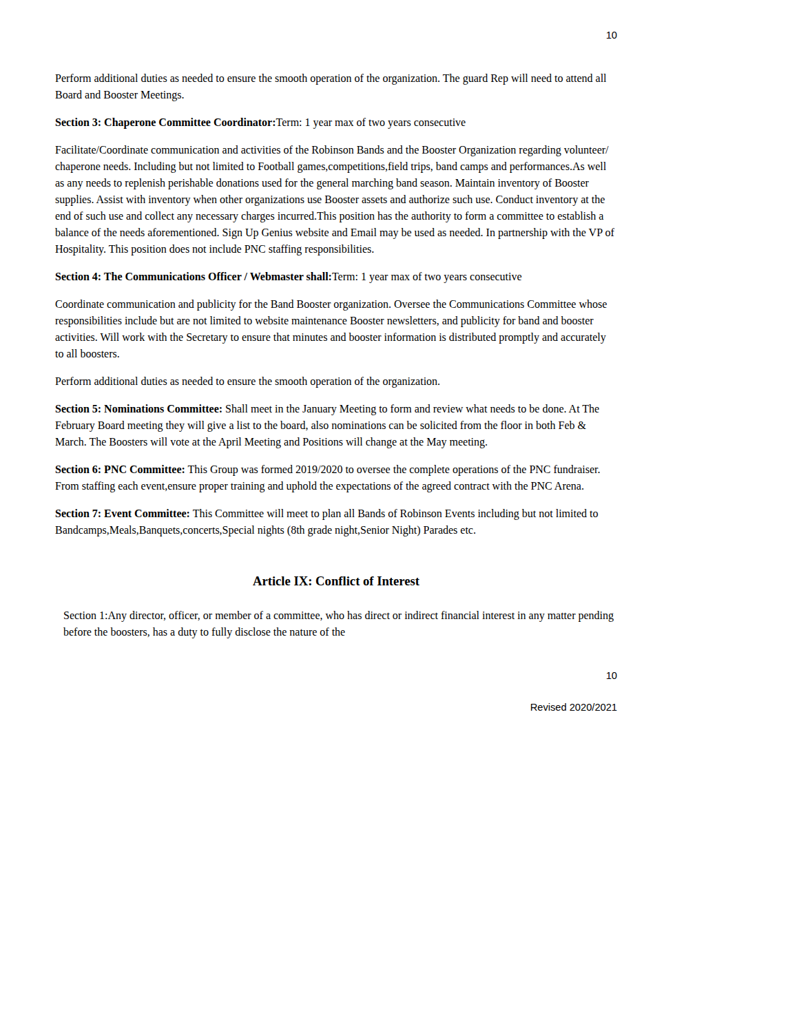10
Perform additional duties as needed to ensure the smooth operation of the organization. The guard Rep will need to attend all Board and Booster Meetings.
Section 3: Chaperone Committee Coordinator: Term: 1 year max of two years consecutive
Facilitate/Coordinate communication and activities of the Robinson Bands and the Booster Organization regarding volunteer/ chaperone needs. Including but not limited to Football games,competitions,field trips, band camps and performances.As well as any needs to replenish perishable donations used for the general marching band season. Maintain inventory of Booster supplies. Assist with inventory when other organizations use Booster assets and authorize such use. Conduct inventory at the end of such use and collect any necessary charges incurred.This position has the authority to form a committee to establish a balance of the needs aforementioned. Sign Up Genius website and Email may be used as needed. In partnership with the VP of Hospitality. This position does not include PNC staffing responsibilities.
Section 4: The Communications Officer / Webmaster shall: Term: 1 year max of two years consecutive
Coordinate communication and publicity for the Band Booster organization. Oversee the Communications Committee whose responsibilities include but are not limited to website maintenance Booster newsletters, and publicity for band and booster activities. Will work with the Secretary to ensure that minutes and booster information is distributed promptly and accurately to all boosters.
Perform additional duties as needed to ensure the smooth operation of the organization.
Section 5: Nominations Committee: Shall meet in the January Meeting to form and review what needs to be done. At The February Board meeting they will give a list to the board, also nominations can be solicited from the floor in both Feb & March. The Boosters will vote at the April Meeting and Positions will change at the May meeting.
Section 6: PNC Committee: This Group was formed 2019/2020 to oversee the complete operations of the PNC fundraiser. From staffing each event,ensure proper training and uphold the expectations of the agreed contract with the PNC Arena.
Section 7: Event Committee: This Committee will meet to plan all Bands of Robinson Events including but not limited to Bandcamps,Meals,Banquets,concerts,Special nights (8th grade night,Senior Night) Parades etc.
Article IX: Conflict of Interest
Section 1:Any director, officer, or member of a committee, who has direct or indirect financial interest in any matter pending before the boosters, has a duty to fully disclose the nature of the
10
Revised 2020/2021